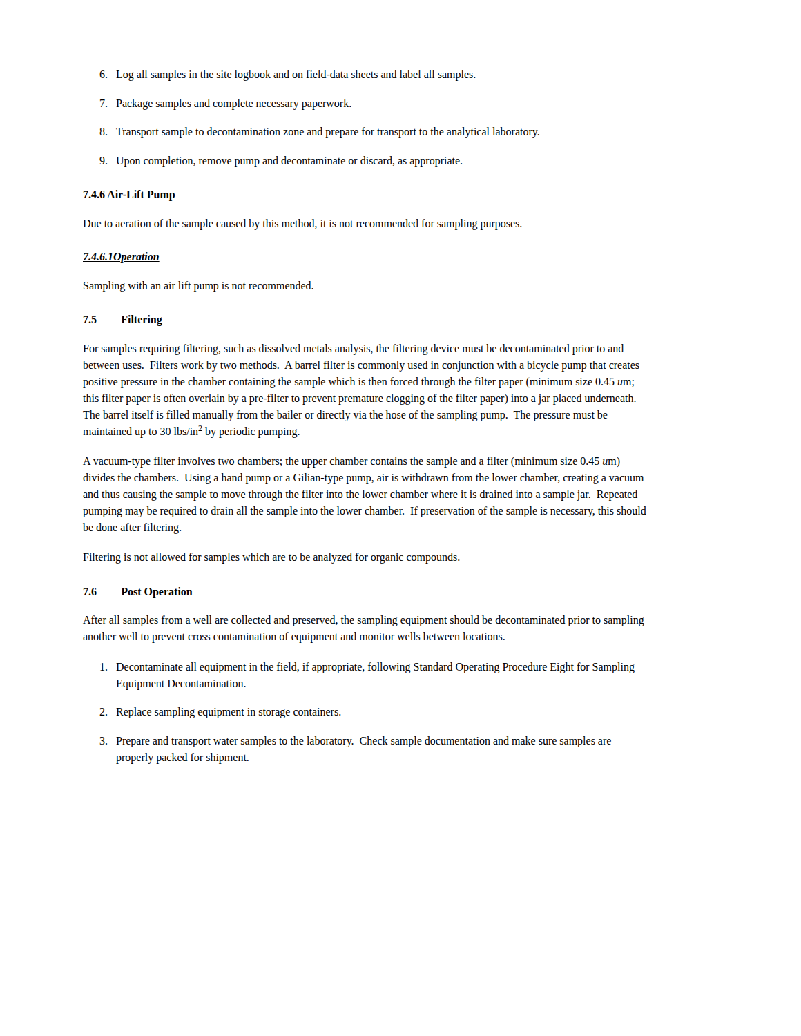Log all samples in the site logbook and on field-data sheets and label all samples.
Package samples and complete necessary paperwork.
Transport sample to decontamination zone and prepare for transport to the analytical laboratory.
Upon completion, remove pump and decontaminate or discard, as appropriate.
7.4.6 Air-Lift Pump
Due to aeration of the sample caused by this method, it is not recommended for sampling purposes.
7.4.6.1Operation
Sampling with an air lift pump is not recommended.
7.5 Filtering
For samples requiring filtering, such as dissolved metals analysis, the filtering device must be decontaminated prior to and between uses. Filters work by two methods. A barrel filter is commonly used in conjunction with a bicycle pump that creates positive pressure in the chamber containing the sample which is then forced through the filter paper (minimum size 0.45 um; this filter paper is often overlain by a pre-filter to prevent premature clogging of the filter paper) into a jar placed underneath. The barrel itself is filled manually from the bailer or directly via the hose of the sampling pump. The pressure must be maintained up to 30 lbs/in2 by periodic pumping.
A vacuum-type filter involves two chambers; the upper chamber contains the sample and a filter (minimum size 0.45 um) divides the chambers. Using a hand pump or a Gilian-type pump, air is withdrawn from the lower chamber, creating a vacuum and thus causing the sample to move through the filter into the lower chamber where it is drained into a sample jar. Repeated pumping may be required to drain all the sample into the lower chamber. If preservation of the sample is necessary, this should be done after filtering.
Filtering is not allowed for samples which are to be analyzed for organic compounds.
7.6 Post Operation
After all samples from a well are collected and preserved, the sampling equipment should be decontaminated prior to sampling another well to prevent cross contamination of equipment and monitor wells between locations.
Decontaminate all equipment in the field, if appropriate, following Standard Operating Procedure Eight for Sampling Equipment Decontamination.
Replace sampling equipment in storage containers.
Prepare and transport water samples to the laboratory. Check sample documentation and make sure samples are properly packed for shipment.